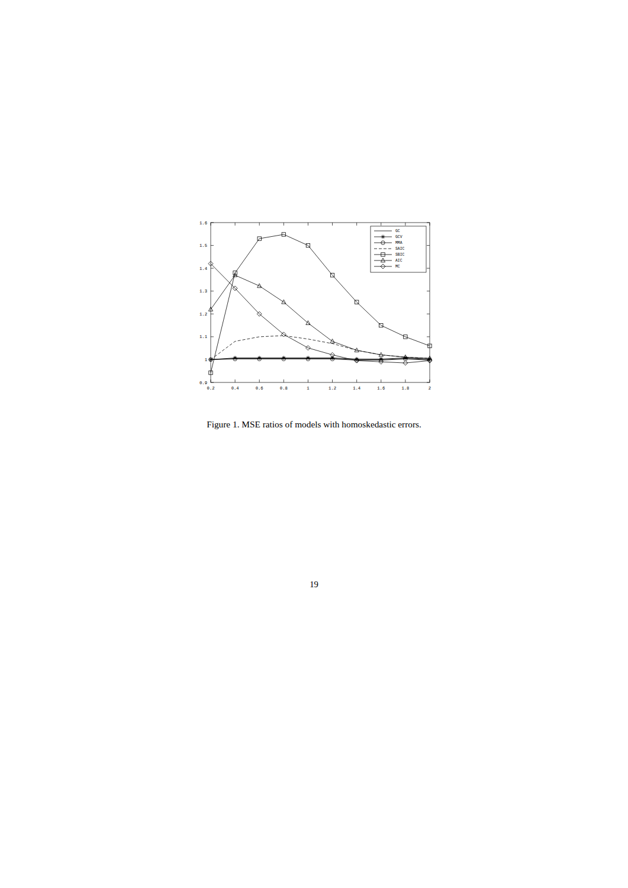Chart coordinate system: x: 0.2 .. 2.0 -> px 60 .. 430 y: 0.9 .. 1.6 -> px 300 .. 30 0.9 1 1.1 1.2 1.3 1.4 1.5 1.6 0.2 0.4 0.6 0.8 1 1.2 1.4 1.6 1.8 2 GC GCV MMA SAIC SBIC AIC MC
Figure 1. MSE ratios of models with homoskedastic errors.
19